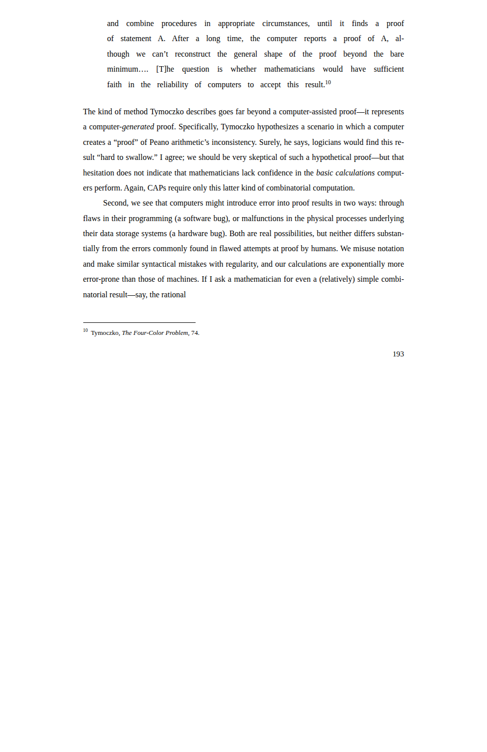and combine procedures in appropriate circumstances, until it finds a proof of statement A. After a long time, the computer reports a proof of A, although we can’t reconstruct the general shape of the proof beyond the bare minimum…. [T]he question is whether mathematicians would have sufficient faith in the reliability of computers to accept this result.10
The kind of method Tymoczko describes goes far beyond a computer-assisted proof—it represents a computer-generated proof. Specifically, Tymoczko hypothesizes a scenario in which a computer creates a “proof” of Peano arithmetic’s inconsistency. Surely, he says, logicians would find this result “hard to swallow.” I agree; we should be very skeptical of such a hypothetical proof—but that hesitation does not indicate that mathematicians lack confidence in the basic calculations computers perform. Again, CAPs require only this latter kind of combinatorial computation.
Second, we see that computers might introduce error into proof results in two ways: through flaws in their programming (a software bug), or malfunctions in the physical processes underlying their data storage systems (a hardware bug). Both are real possibilities, but neither differs substantially from the errors commonly found in flawed attempts at proof by humans. We misuse notation and make similar syntactical mistakes with regularity, and our calculations are exponentially more error-prone than those of machines. If I ask a mathematician for even a (relatively) simple combinatorial result—say, the rational
10 Tymoczko, The Four-Color Problem, 74.
193